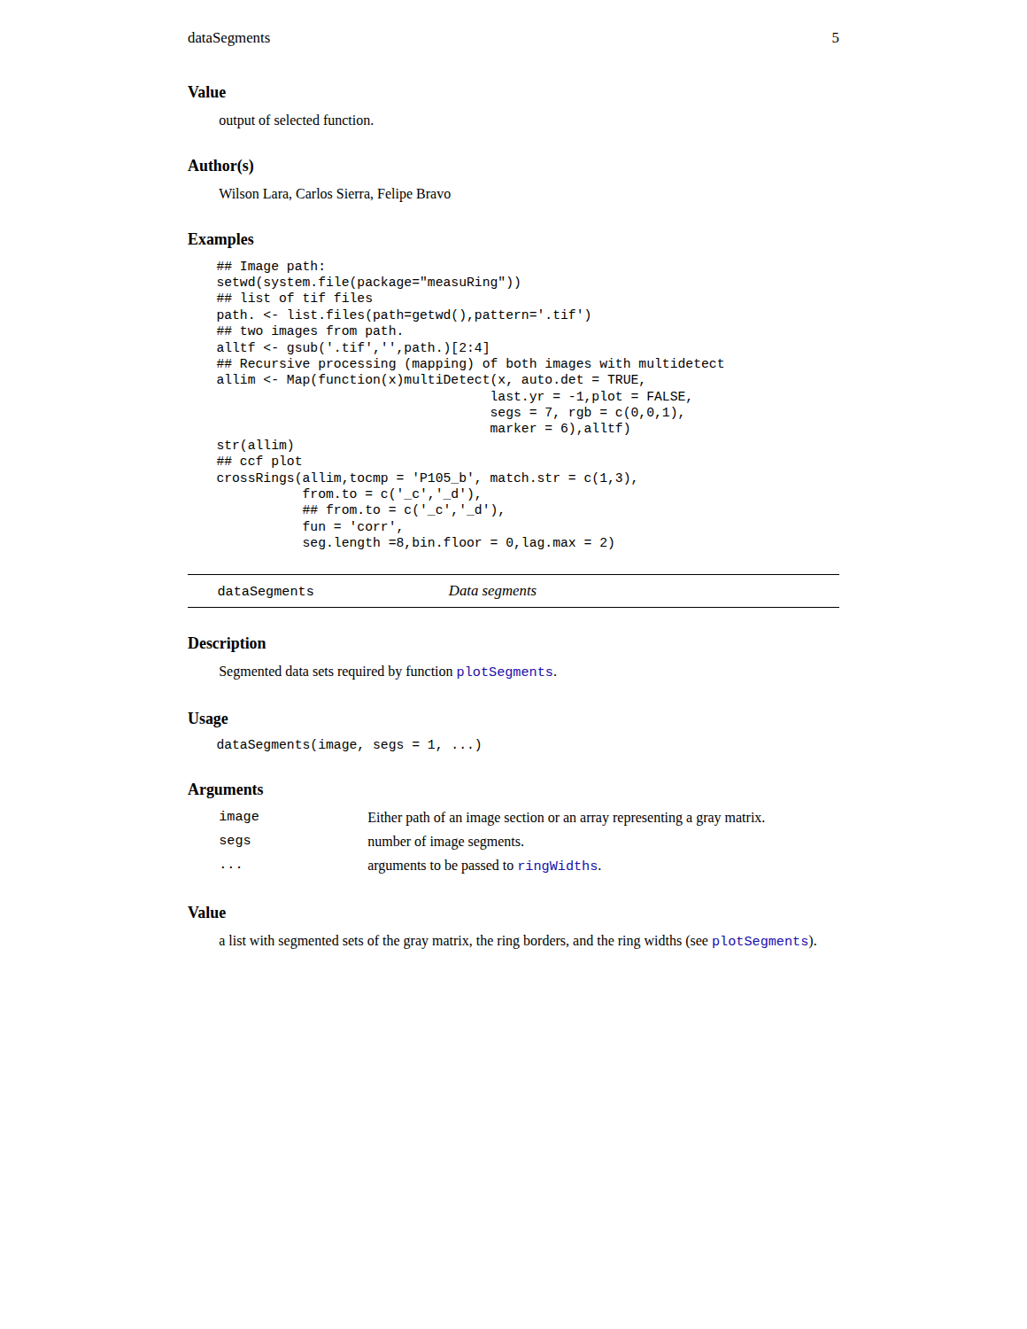dataSegments 5
Value
output of selected function.
Author(s)
Wilson Lara, Carlos Sierra, Felipe Bravo
Examples
## Image path:
setwd(system.file(package="measuRing"))
## list of tif files
path. <- list.files(path=getwd(),pattern='.tif')
## two images from path.
alltf <- gsub('.tif','',path.)[2:4]
## Recursive processing (mapping) of both images with multidetect
allim <- Map(function(x)multiDetect(x, auto.det = TRUE,
                                   last.yr = -1,plot = FALSE,
                                   segs = 7, rgb = c(0,0,1),
                                   marker = 6),alltf)
str(allim)
## ccf plot
crossRings(allim,tocmp = 'P105_b', match.str = c(1,3),
           from.to = c('_c','_d'),
           ## from.to = c('_c','_d'),
           fun = 'corr',
           seg.length =8,bin.floor = 0,lag.max = 2)
dataSegments Data segments
Description
Segmented data sets required by function plotSegments.
Usage
dataSegments(image, segs = 1, ...)
Arguments
image
Either path of an image section or an array representing a gray matrix.
segs
number of image segments.
...
arguments to be passed to ringWidths.
Value
a list with segmented sets of the gray matrix, the ring borders, and the ring widths (see plotSegments).